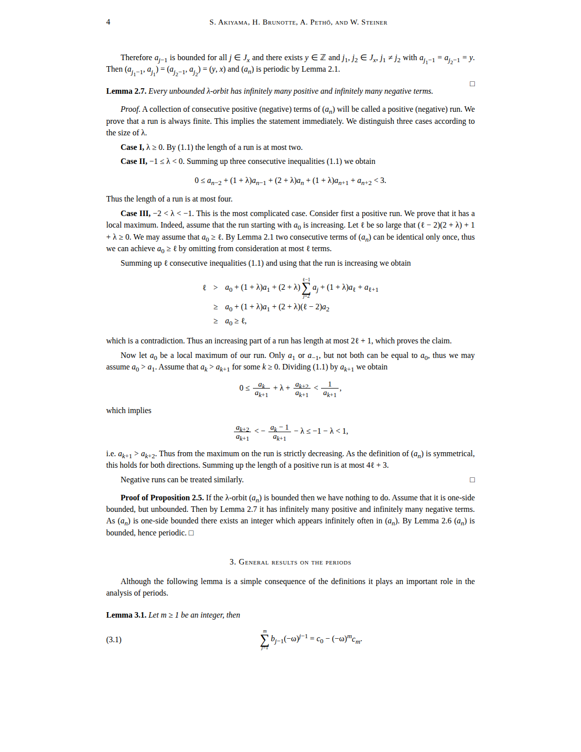4 S. Akiyama, H. Brunotte, A. Pethő, and W. Steiner
Therefore aj−1 is bounded for all j ∈ Jx and there exists y ∈ ℤ and j1, j2 ∈ Jx, j1 ≠ j2 with aj1−1 = aj2−1 = y. Then (aj1−1, aj1) = (aj2−1, aj2) = (y, x) and (an) is periodic by Lemma 2.1.
□
Lemma 2.7. Every unbounded λ-orbit has infinitely many positive and infinitely many negative terms.
Proof. A collection of consecutive positive (negative) terms of (an) will be called a positive (negative) run. We prove that a run is always finite. This implies the statement immediately. We distinguish three cases according to the size of λ.
Case I, λ ≥ 0. By (1.1) the length of a run is at most two.
Case II, −1 ≤ λ < 0. Summing up three consecutive inequalities (1.1) we obtain
0 ≤ an−2 + (1 + λ)an−1 + (2 + λ)an + (1 + λ)an+1 + an+2 < 3.
Thus the length of a run is at most four.
Case III, −2 < λ < −1. This is the most complicated case. Consider first a positive run. We prove that it has a local maximum. Indeed, assume that the run starting with a0 is increasing. Let ℓ be so large that (ℓ − 2)(2 + λ) + 1 + λ ≥ 0. We may assume that a0 ≥ ℓ. By Lemma 2.1 two consecutive terms of (an) can be identical only once, thus we can achieve a0 ≥ ℓ by omitting from consideration at most ℓ terms.
Summing up ℓ consecutive inequalities (1.1) and using that the run is increasing we obtain
| ℓ | > | a 0 + (1 + λ) a 1 + (2 + λ) ℓ−1 ∑ j =2 a j + (1 + λ) a ℓ + a ℓ+1 |
| | ≥ | a 0 + (1 + λ) a 1 + (2 + λ)(ℓ − 2) a 2 |
| | ≥ | a 0 ≥ ℓ, |
which is a contradiction. Thus an increasing part of a run has length at most 2ℓ + 1, which proves the claim.
Now let a0 be a local maximum of our run. Only a1 or a−1, but not both can be equal to a0, thus we may assume a0 > a1. Assume that ak > ak+1 for some k ≥ 0. Dividing (1.1) by ak+1 we obtain
0 ≤ ak ak+1 + λ + ak+2 ak+1 < 1 ak+1,
which implies
ak+2 ak+1 < − ak − 1 ak+1 − λ ≤ −1 − λ < 1,
i.e. ak+1 > ak+2. Thus from the maximum on the run is strictly decreasing. As the definition of (an) is symmetrical, this holds for both directions. Summing up the length of a positive run is at most 4ℓ + 3.
Negative runs can be treated similarly. □
Proof of Proposition 2.5. If the λ-orbit (an) is bounded then we have nothing to do. Assume that it is one-side bounded, but unbounded. Then by Lemma 2.7 it has infinitely many positive and infinitely many negative terms. As (an) is one-side bounded there exists an integer which appears infinitely often in (an). By Lemma 2.6 (an) is bounded, hence periodic. □
3. General results on the periods
Although the following lemma is a simple consequence of the definitions it plays an important role in the analysis of periods.
Lemma 3.1. Let m ≥ 1 be an integer, then
(3.1)
m∑j=1 bj−1(−ω)j−1 = c0 − (−ω)mcm.